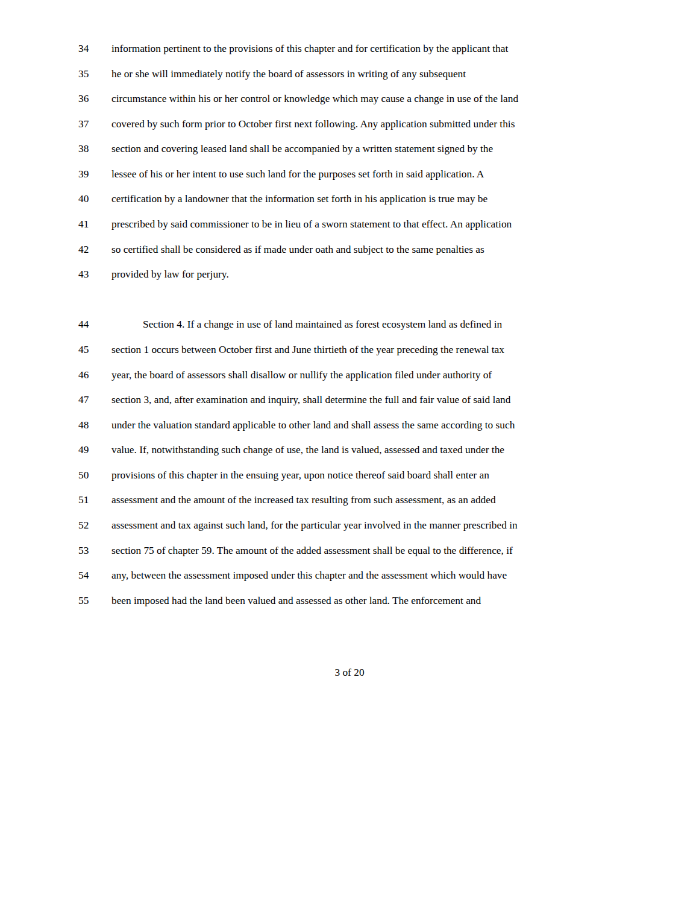34 information pertinent to the provisions of this chapter and for certification by the applicant that
35 he or she will immediately notify the board of assessors in writing of any subsequent
36 circumstance within his or her control or knowledge which may cause a change in use of the land
37 covered by such form prior to October first next following. Any application submitted under this
38 section and covering leased land shall be accompanied by a written statement signed by the
39 lessee of his or her intent to use such land for the purposes set forth in said application. A
40 certification by a landowner that the information set forth in his application is true may be
41 prescribed by said commissioner to be in lieu of a sworn statement to that effect. An application
42 so certified shall be considered as if made under oath and subject to the same penalties as
43 provided by law for perjury.
44 Section 4. If a change in use of land maintained as forest ecosystem land as defined in
45 section 1 occurs between October first and June thirtieth of the year preceding the renewal tax
46 year, the board of assessors shall disallow or nullify the application filed under authority of
47 section 3, and, after examination and inquiry, shall determine the full and fair value of said land
48 under the valuation standard applicable to other land and shall assess the same according to such
49 value. If, notwithstanding such change of use, the land is valued, assessed and taxed under the
50 provisions of this chapter in the ensuing year, upon notice thereof said board shall enter an
51 assessment and the amount of the increased tax resulting from such assessment, as an added
52 assessment and tax against such land, for the particular year involved in the manner prescribed in
53 section 75 of chapter 59. The amount of the added assessment shall be equal to the difference, if
54 any, between the assessment imposed under this chapter and the assessment which would have
55 been imposed had the land been valued and assessed as other land. The enforcement and
3 of 20